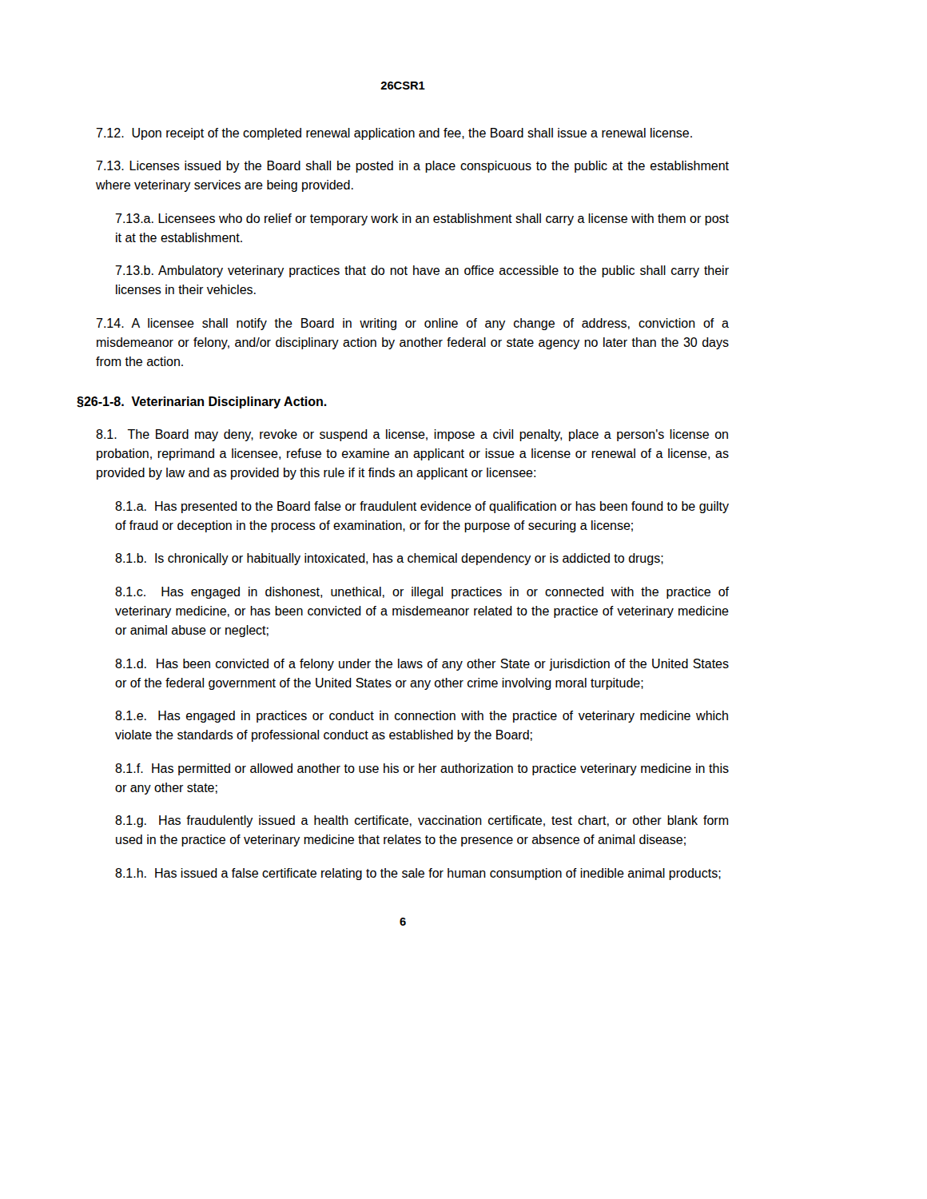26CSR1
7.12. Upon receipt of the completed renewal application and fee, the Board shall issue a renewal license.
7.13. Licenses issued by the Board shall be posted in a place conspicuous to the public at the establishment where veterinary services are being provided.
7.13.a. Licensees who do relief or temporary work in an establishment shall carry a license with them or post it at the establishment.
7.13.b. Ambulatory veterinary practices that do not have an office accessible to the public shall carry their licenses in their vehicles.
7.14. A licensee shall notify the Board in writing or online of any change of address, conviction of a misdemeanor or felony, and/or disciplinary action by another federal or state agency no later than the 30 days from the action.
§26-1-8. Veterinarian Disciplinary Action.
8.1. The Board may deny, revoke or suspend a license, impose a civil penalty, place a person's license on probation, reprimand a licensee, refuse to examine an applicant or issue a license or renewal of a license, as provided by law and as provided by this rule if it finds an applicant or licensee:
8.1.a. Has presented to the Board false or fraudulent evidence of qualification or has been found to be guilty of fraud or deception in the process of examination, or for the purpose of securing a license;
8.1.b. Is chronically or habitually intoxicated, has a chemical dependency or is addicted to drugs;
8.1.c. Has engaged in dishonest, unethical, or illegal practices in or connected with the practice of veterinary medicine, or has been convicted of a misdemeanor related to the practice of veterinary medicine or animal abuse or neglect;
8.1.d. Has been convicted of a felony under the laws of any other State or jurisdiction of the United States or of the federal government of the United States or any other crime involving moral turpitude;
8.1.e. Has engaged in practices or conduct in connection with the practice of veterinary medicine which violate the standards of professional conduct as established by the Board;
8.1.f. Has permitted or allowed another to use his or her authorization to practice veterinary medicine in this or any other state;
8.1.g. Has fraudulently issued a health certificate, vaccination certificate, test chart, or other blank form used in the practice of veterinary medicine that relates to the presence or absence of animal disease;
8.1.h. Has issued a false certificate relating to the sale for human consumption of inedible animal products;
6